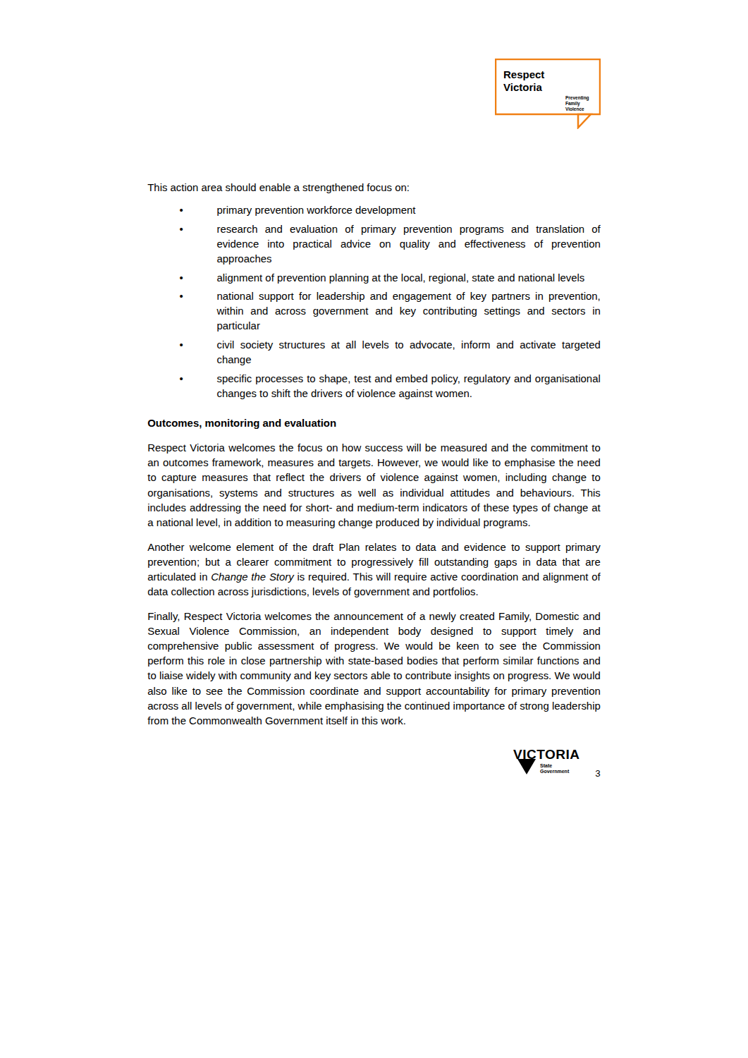Respect Victoria Preventing Family Violence
This action area should enable a strengthened focus on:
primary prevention workforce development
research and evaluation of primary prevention programs and translation of evidence into practical advice on quality and effectiveness of prevention approaches
alignment of prevention planning at the local, regional, state and national levels
national support for leadership and engagement of key partners in prevention, within and across government and key contributing settings and sectors in particular
civil society structures at all levels to advocate, inform and activate targeted change
specific processes to shape, test and embed policy, regulatory and organisational changes to shift the drivers of violence against women.
Outcomes, monitoring and evaluation
Respect Victoria welcomes the focus on how success will be measured and the commitment to an outcomes framework, measures and targets. However, we would like to emphasise the need to capture measures that reflect the drivers of violence against women, including change to organisations, systems and structures as well as individual attitudes and behaviours. This includes addressing the need for short- and medium-term indicators of these types of change at a national level, in addition to measuring change produced by individual programs.
Another welcome element of the draft Plan relates to data and evidence to support primary prevention; but a clearer commitment to progressively fill outstanding gaps in data that are articulated in Change the Story is required. This will require active coordination and alignment of data collection across jurisdictions, levels of government and portfolios.
Finally, Respect Victoria welcomes the announcement of a newly created Family, Domestic and Sexual Violence Commission, an independent body designed to support timely and comprehensive public assessment of progress. We would be keen to see the Commission perform this role in close partnership with state-based bodies that perform similar functions and to liaise widely with community and key sectors able to contribute insights on progress. We would also like to see the Commission coordinate and support accountability for primary prevention across all levels of government, while emphasising the continued importance of strong leadership from the Commonwealth Government itself in this work.
VICTORIA State Government 3